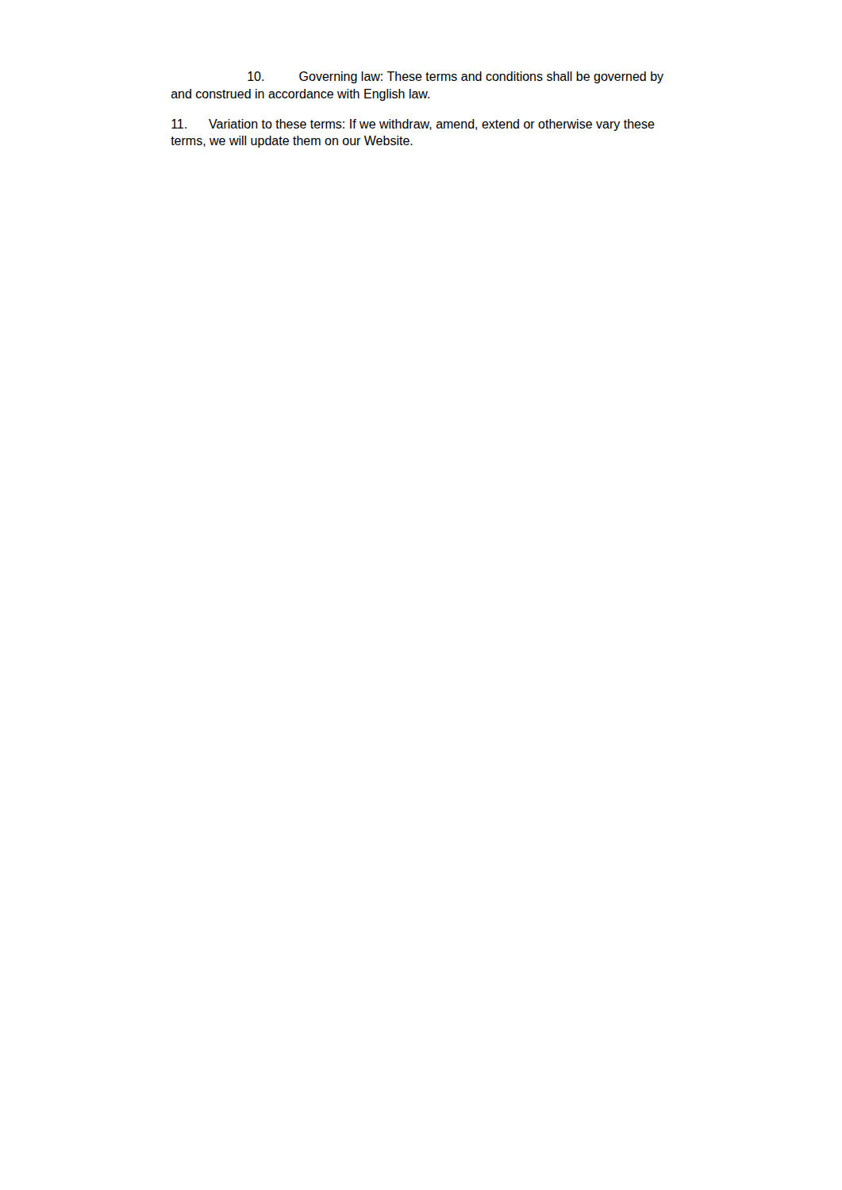10. Governing law: These terms and conditions shall be governed by and construed in accordance with English law.
11. Variation to these terms: If we withdraw, amend, extend or otherwise vary these terms, we will update them on our Website.